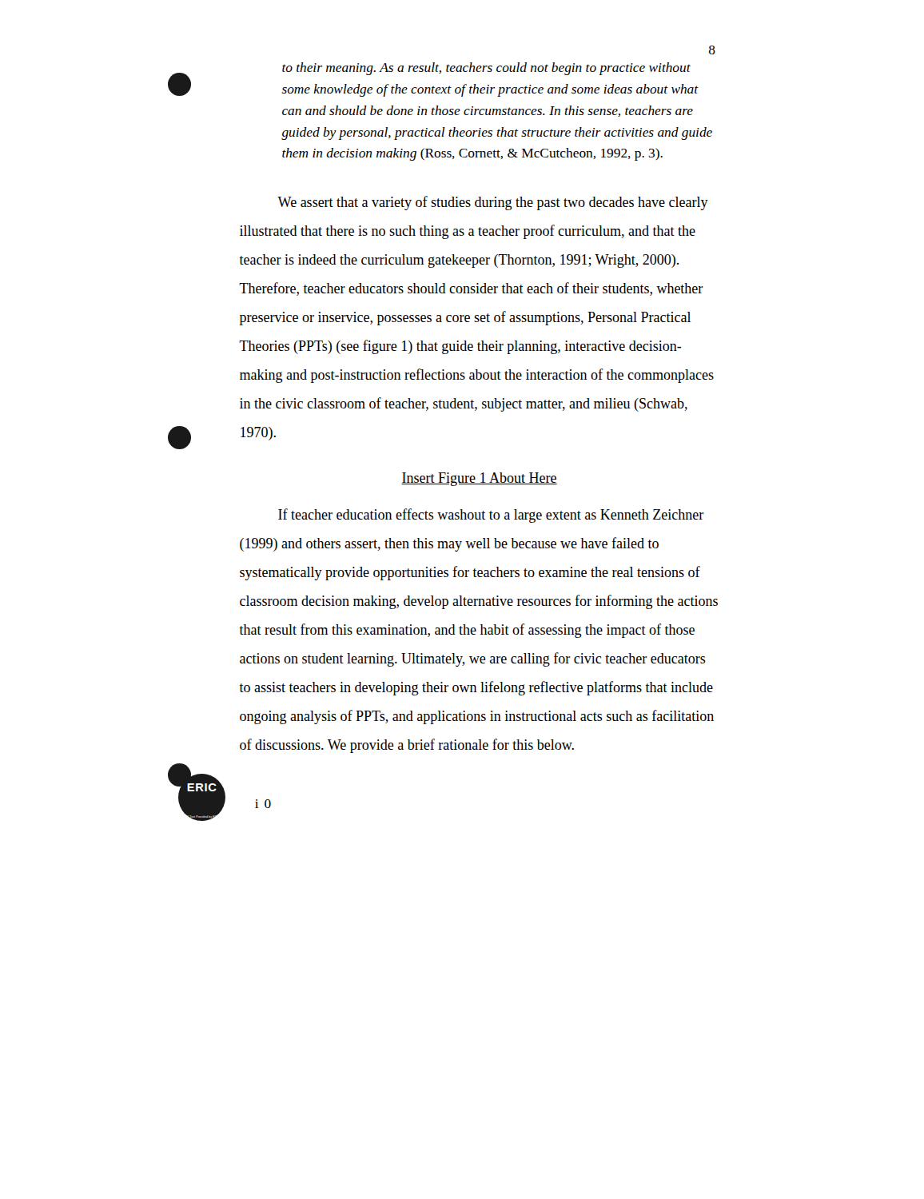8
to their meaning. As a result, teachers could not begin to practice without some knowledge of the context of their practice and some ideas about what can and should be done in those circumstances. In this sense, teachers are guided by personal, practical theories that structure their activities and guide them in decision making (Ross, Cornett, & McCutcheon, 1992, p. 3).
We assert that a variety of studies during the past two decades have clearly illustrated that there is no such thing as a teacher proof curriculum, and that the teacher is indeed the curriculum gatekeeper (Thornton, 1991; Wright, 2000). Therefore, teacher educators should consider that each of their students, whether preservice or inservice, possesses a core set of assumptions, Personal Practical Theories (PPTs) (see figure 1) that guide their planning, interactive decision-making and post-instruction reflections about the interaction of the commonplaces in the civic classroom of teacher, student, subject matter, and milieu (Schwab, 1970).
Insert Figure 1 About Here
If teacher education effects washout to a large extent as Kenneth Zeichner (1999) and others assert, then this may well be because we have failed to systematically provide opportunities for teachers to examine the real tensions of classroom decision making, develop alternative resources for informing the actions that result from this examination, and the habit of assessing the impact of those actions on student learning. Ultimately, we are calling for civic teacher educators to assist teachers in developing their own lifelong reflective platforms that include ongoing analysis of PPTs, and applications in instructional acts such as facilitation of discussions. We provide a brief rationale for this below.
ERIC
Full Text Provided by ERIC
i 0